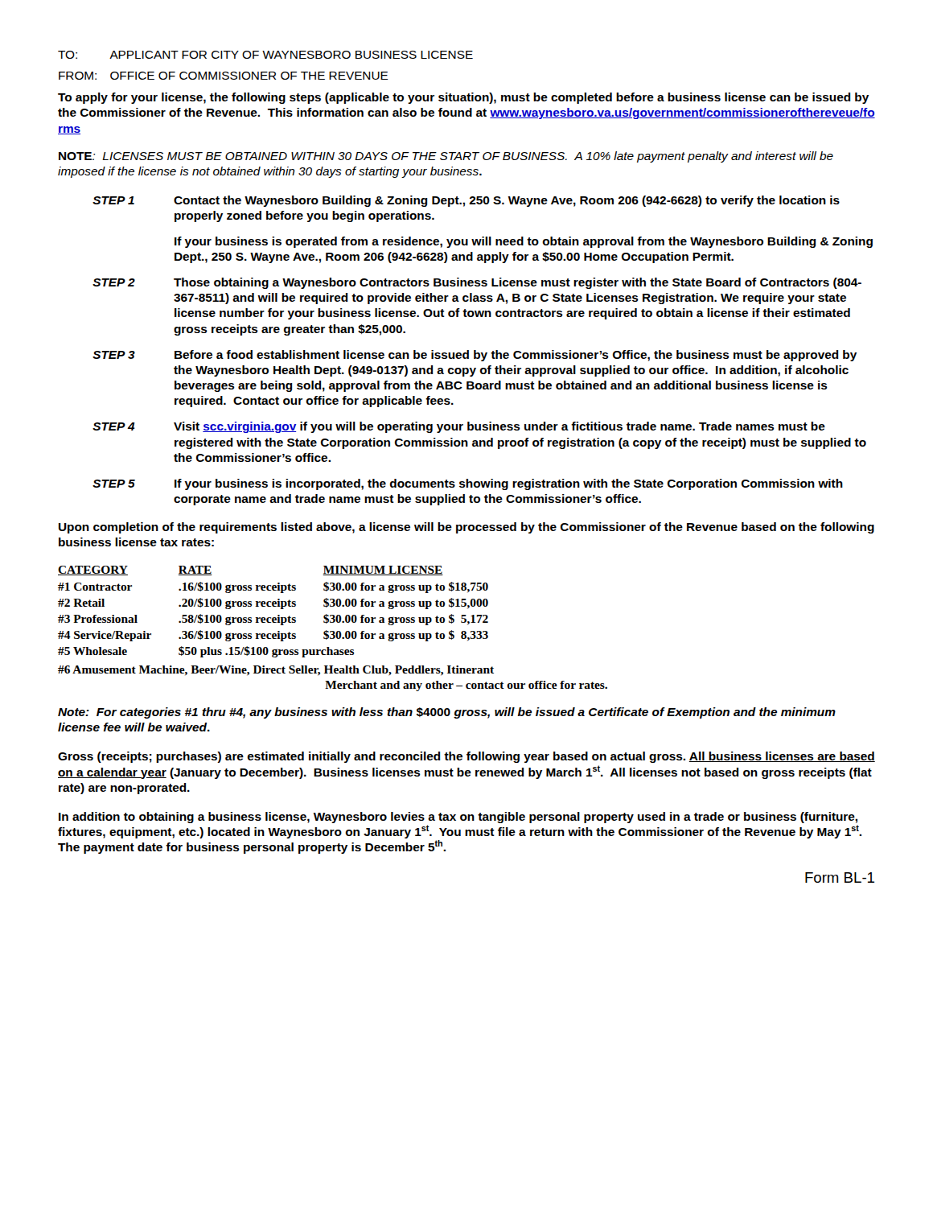TO: APPLICANT FOR CITY OF WAYNESBORO BUSINESS LICENSE
FROM: OFFICE OF COMMISSIONER OF THE REVENUE
To apply for your license, the following steps (applicable to your situation), must be completed before a business license can be issued by the Commissioner of the Revenue. This information can also be found at www.waynesboro.va.us/government/commissionerofthereveue/forms
NOTE: LICENSES MUST BE OBTAINED WITHIN 30 DAYS OF THE START OF BUSINESS. A 10% late payment penalty and interest will be imposed if the license is not obtained within 30 days of starting your business.
STEP 1
Contact the Waynesboro Building & Zoning Dept., 250 S. Wayne Ave, Room 206 (942-6628) to verify the location is properly zoned before you begin operations.
If your business is operated from a residence, you will need to obtain approval from the Waynesboro Building & Zoning Dept., 250 S. Wayne Ave., Room 206 (942-6628) and apply for a $50.00 Home Occupation Permit.
STEP 2
Those obtaining a Waynesboro Contractors Business License must register with the State Board of Contractors (804-367-8511) and will be required to provide either a class A, B or C State Licenses Registration. We require your state license number for your business license. Out of town contractors are required to obtain a license if their estimated gross receipts are greater than $25,000.
STEP 3
Before a food establishment license can be issued by the Commissioner’s Office, the business must be approved by the Waynesboro Health Dept. (949-0137) and a copy of their approval supplied to our office. In addition, if alcoholic beverages are being sold, approval from the ABC Board must be obtained and an additional business license is required. Contact our office for applicable fees.
STEP 4
Visit scc.virginia.gov if you will be operating your business under a fictitious trade name. Trade names must be registered with the State Corporation Commission and proof of registration (a copy of the receipt) must be supplied to the Commissioner’s office.
STEP 5
If your business is incorporated, the documents showing registration with the State Corporation Commission with corporate name and trade name must be supplied to the Commissioner’s office.
Upon completion of the requirements listed above, a license will be processed by the Commissioner of the Revenue based on the following business license tax rates:
| CATEGORY | RATE | MINIMUM LICENSE |
| --- | --- | --- |
| #1 Contractor | .16/$100 gross receipts | $30.00 for a gross up to $18,750 |
| #2 Retail | .20/$100 gross receipts | $30.00 for a gross up to $15,000 |
| #3 Professional | .58/$100 gross receipts | $30.00 for a gross up to $ 5,172 |
| #4 Service/Repair | .36/$100 gross receipts | $30.00 for a gross up to $ 8,333 |
| #5 Wholesale | $50 plus .15/$100 gross purchases |
#6 Amusement Machine, Beer/Wine, Direct Seller, Health Club, Peddlers, Itinerant Merchant and any other – contact our office for rates.
Note: For categories #1 thru #4, any business with less than $4000 gross, will be issued a Certificate of Exemption and the minimum license fee will be waived.
Gross (receipts; purchases) are estimated initially and reconciled the following year based on actual gross. All business licenses are based on a calendar year (January to December). Business licenses must be renewed by March 1st. All licenses not based on gross receipts (flat rate) are non-prorated.
In addition to obtaining a business license, Waynesboro levies a tax on tangible personal property used in a trade or business (furniture, fixtures, equipment, etc.) located in Waynesboro on January 1st. You must file a return with the Commissioner of the Revenue by May 1st. The payment date for business personal property is December 5th.
Form BL-1